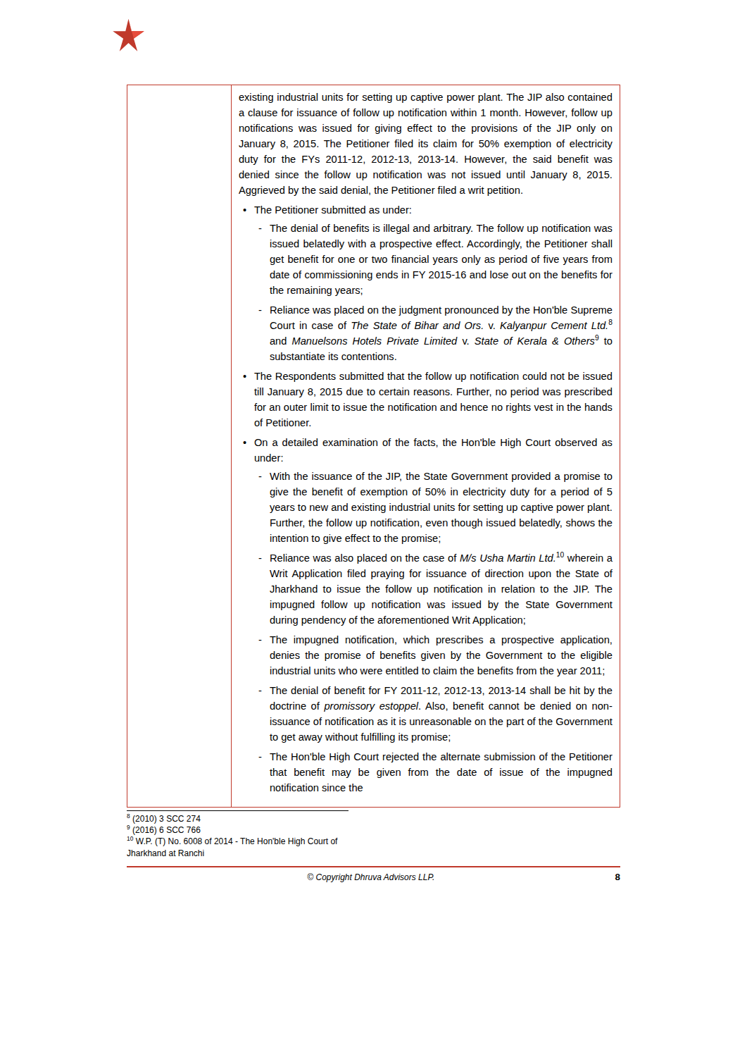existing industrial units for setting up captive power plant. The JIP also contained a clause for issuance of follow up notification within 1 month. However, follow up notifications was issued for giving effect to the provisions of the JIP only on January 8, 2015. The Petitioner filed its claim for 50% exemption of electricity duty for the FYs 2011-12, 2012-13, 2013-14. However, the said benefit was denied since the follow up notification was not issued until January 8, 2015. Aggrieved by the said denial, the Petitioner filed a writ petition.
The Petitioner submitted as under:
The denial of benefits is illegal and arbitrary. The follow up notification was issued belatedly with a prospective effect. Accordingly, the Petitioner shall get benefit for one or two financial years only as period of five years from date of commissioning ends in FY 2015-16 and lose out on the benefits for the remaining years;
Reliance was placed on the judgment pronounced by the Hon'ble Supreme Court in case of The State of Bihar and Ors. v. Kalyanpur Cement Ltd.8 and Manuelsons Hotels Private Limited v. State of Kerala & Others9 to substantiate its contentions.
The Respondents submitted that the follow up notification could not be issued till January 8, 2015 due to certain reasons. Further, no period was prescribed for an outer limit to issue the notification and hence no rights vest in the hands of Petitioner.
On a detailed examination of the facts, the Hon'ble High Court observed as under:
With the issuance of the JIP, the State Government provided a promise to give the benefit of exemption of 50% in electricity duty for a period of 5 years to new and existing industrial units for setting up captive power plant. Further, the follow up notification, even though issued belatedly, shows the intention to give effect to the promise;
Reliance was also placed on the case of M/s Usha Martin Ltd.10 wherein a Writ Application filed praying for issuance of direction upon the State of Jharkhand to issue the follow up notification in relation to the JIP. The impugned follow up notification was issued by the State Government during pendency of the aforementioned Writ Application;
The impugned notification, which prescribes a prospective application, denies the promise of benefits given by the Government to the eligible industrial units who were entitled to claim the benefits from the year 2011;
The denial of benefit for FY 2011-12, 2012-13, 2013-14 shall be hit by the doctrine of promissory estoppel. Also, benefit cannot be denied on non-issuance of notification as it is unreasonable on the part of the Government to get away without fulfilling its promise;
The Hon'ble High Court rejected the alternate submission of the Petitioner that benefit may be given from the date of issue of the impugned notification since the
8 (2010) 3 SCC 274
9 (2016) 6 SCC 766
10 W.P. (T) No. 6008 of 2014 - The Hon'ble High Court of Jharkhand at Ranchi
© Copyright Dhruva Advisors LLP.
8